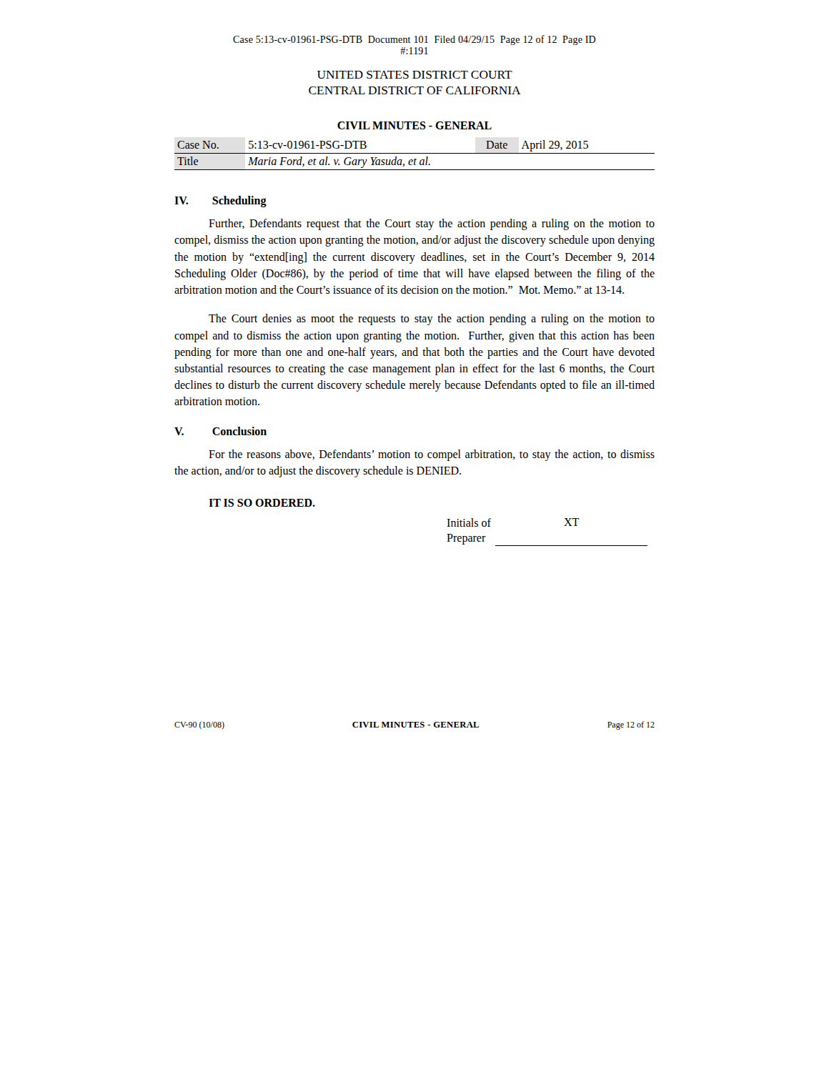Case 5:13-cv-01961-PSG-DTB Document 101 Filed 04/29/15 Page 12 of 12 Page ID #:1191
UNITED STATES DISTRICT COURT
CENTRAL DISTRICT OF CALIFORNIA
CIVIL MINUTES - GENERAL
| Case No. | 5:13-cv-01961-PSG-DTB | Date | April 29, 2015 |
| Title | Maria Ford, et al. v. Gary Yasuda, et al. |
IV. Scheduling
Further, Defendants request that the Court stay the action pending a ruling on the motion to compel, dismiss the action upon granting the motion, and/or adjust the discovery schedule upon denying the motion by “extend[ing] the current discovery deadlines, set in the Court’s December 9, 2014 Scheduling Older (Doc#86), by the period of time that will have elapsed between the filing of the arbitration motion and the Court’s issuance of its decision on the motion.” Mot. Memo.” at 13-14.
The Court denies as moot the requests to stay the action pending a ruling on the motion to compel and to dismiss the action upon granting the motion. Further, given that this action has been pending for more than one and one-half years, and that both the parties and the Court have devoted substantial resources to creating the case management plan in effect for the last 6 months, the Court declines to disturb the current discovery schedule merely because Defendants opted to file an ill-timed arbitration motion.
V. Conclusion
For the reasons above, Defendants’ motion to compel arbitration, to stay the action, to dismiss the action, and/or to adjust the discovery schedule is DENIED.
IT IS SO ORDERED.
| Initials of Preparer | XT |
CV-90 (10/08)
CIVIL MINUTES - GENERAL
Page 12 of 12